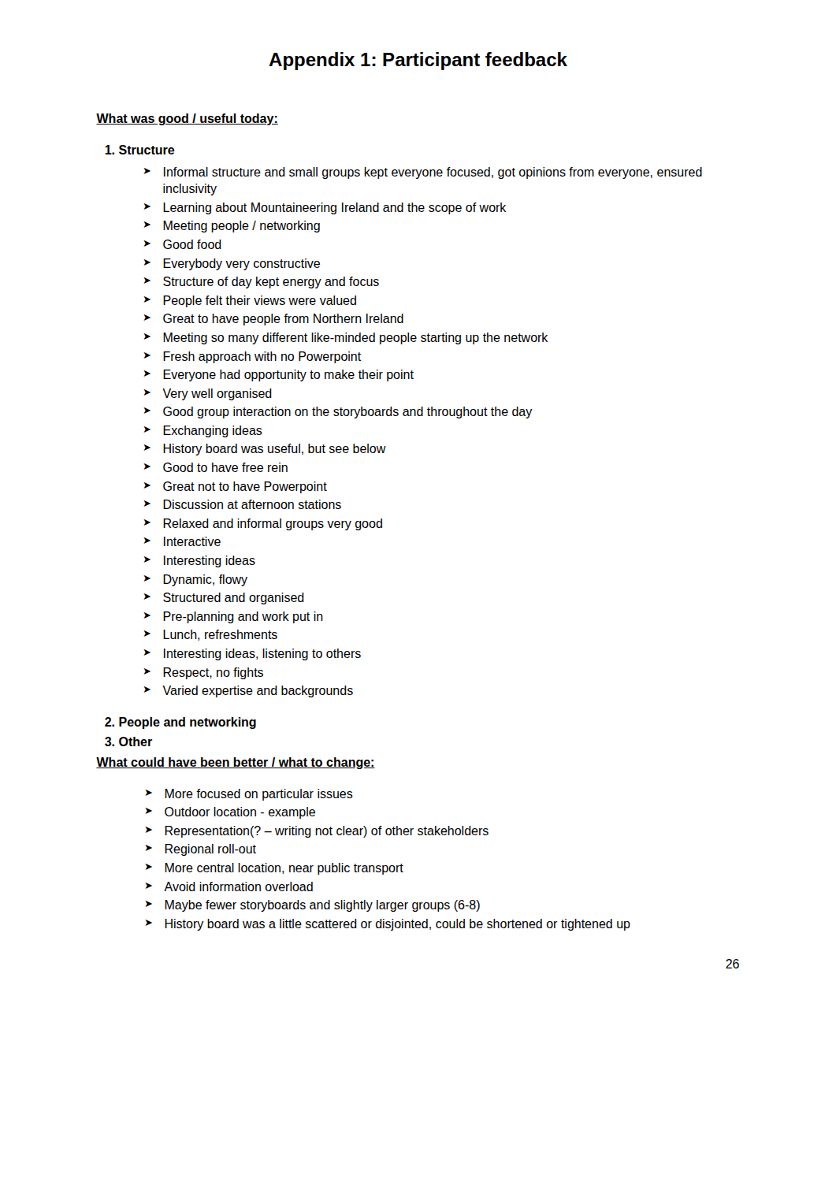Appendix 1: Participant feedback
What was good / useful today:
Structure
Informal structure and small groups kept everyone focused, got opinions from everyone, ensured inclusivity
Learning about Mountaineering Ireland and the scope of work
Meeting people / networking
Good food
Everybody very constructive
Structure of day kept energy and focus
People felt their views were valued
Great to have people from Northern Ireland
Meeting so many different like-minded people starting up the network
Fresh approach with no Powerpoint
Everyone had opportunity to make their point
Very well organised
Good group interaction on the storyboards and throughout the day
Exchanging ideas
History board was useful, but see below
Good to have free rein
Great not to have Powerpoint
Discussion at afternoon stations
Relaxed and informal groups very good
Interactive
Interesting ideas
Dynamic, flowy
Structured and organised
Pre-planning and work put in
Lunch, refreshments
Interesting ideas, listening to others
Respect, no fights
Varied expertise and backgrounds
People and networking
Other
What could have been better / what to change:
More focused on particular issues
Outdoor location - example
Representation(? – writing not clear) of other stakeholders
Regional roll-out
More central location, near public transport
Avoid information overload
Maybe fewer storyboards and slightly larger groups (6-8)
History board was a little scattered or disjointed, could be shortened or tightened up
26